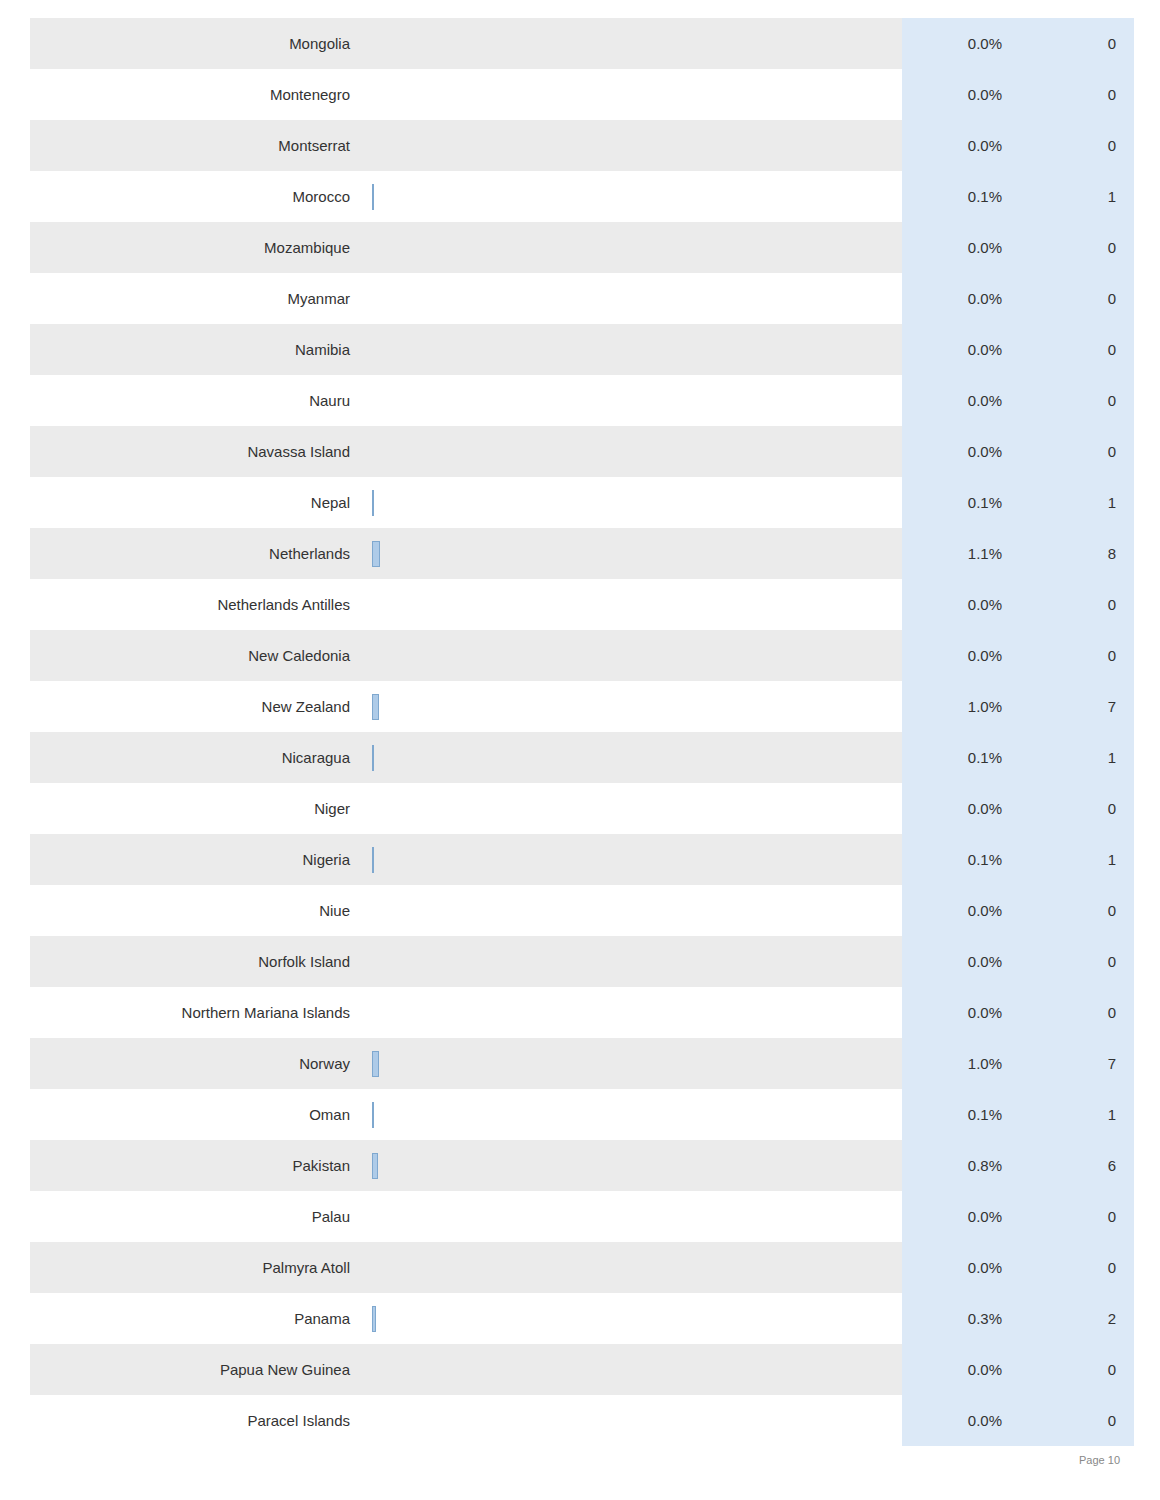| Mongolia | | 0.0% | 0 |
| Montenegro | | 0.0% | 0 |
| Montserrat | | 0.0% | 0 |
| Morocco | | 0.1% | 1 |
| Mozambique | | 0.0% | 0 |
| Myanmar | | 0.0% | 0 |
| Namibia | | 0.0% | 0 |
| Nauru | | 0.0% | 0 |
| Navassa Island | | 0.0% | 0 |
| Nepal | | 0.1% | 1 |
| Netherlands | | 1.1% | 8 |
| Netherlands Antilles | | 0.0% | 0 |
| New Caledonia | | 0.0% | 0 |
| New Zealand | | 1.0% | 7 |
| Nicaragua | | 0.1% | 1 |
| Niger | | 0.0% | 0 |
| Nigeria | | 0.1% | 1 |
| Niue | | 0.0% | 0 |
| Norfolk Island | | 0.0% | 0 |
| Northern Mariana Islands | | 0.0% | 0 |
| Norway | | 1.0% | 7 |
| Oman | | 0.1% | 1 |
| Pakistan | | 0.8% | 6 |
| Palau | | 0.0% | 0 |
| Palmyra Atoll | | 0.0% | 0 |
| Panama | | 0.3% | 2 |
| Papua New Guinea | | 0.0% | 0 |
| Paracel Islands | | 0.0% | 0 |
Page 10